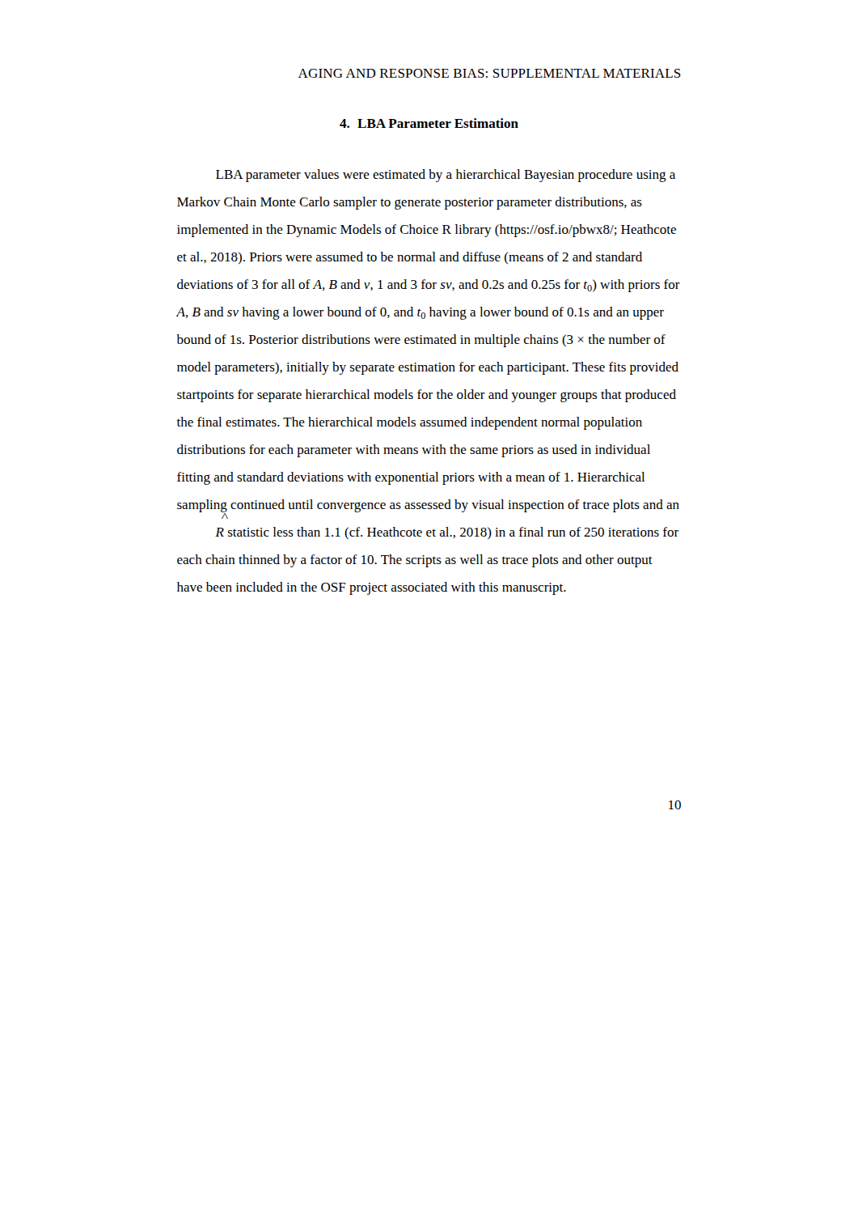AGING AND RESPONSE BIAS: SUPPLEMENTAL MATERIALS
4. LBA Parameter Estimation
LBA parameter values were estimated by a hierarchical Bayesian procedure using a Markov Chain Monte Carlo sampler to generate posterior parameter distributions, as implemented in the Dynamic Models of Choice R library (https://osf.io/pbwx8/; Heathcote et al., 2018). Priors were assumed to be normal and diffuse (means of 2 and standard deviations of 3 for all of A, B and v, 1 and 3 for sv, and 0.2s and 0.25s for t0) with priors for A, B and sv having a lower bound of 0, and t0 having a lower bound of 0.1s and an upper bound of 1s. Posterior distributions were estimated in multiple chains (3 × the number of model parameters), initially by separate estimation for each participant. These fits provided startpoints for separate hierarchical models for the older and younger groups that produced the final estimates. The hierarchical models assumed independent normal population distributions for each parameter with means with the same priors as used in individual fitting and standard deviations with exponential priors with a mean of 1. Hierarchical sampling continued until convergence as assessed by visual inspection of trace plots and an R statistic less than 1.1 (cf. Heathcote et al., 2018) in a final run of 250 iterations for each chain thinned by a factor of 10. The scripts as well as trace plots and other output have been included in the OSF project associated with this manuscript.
10